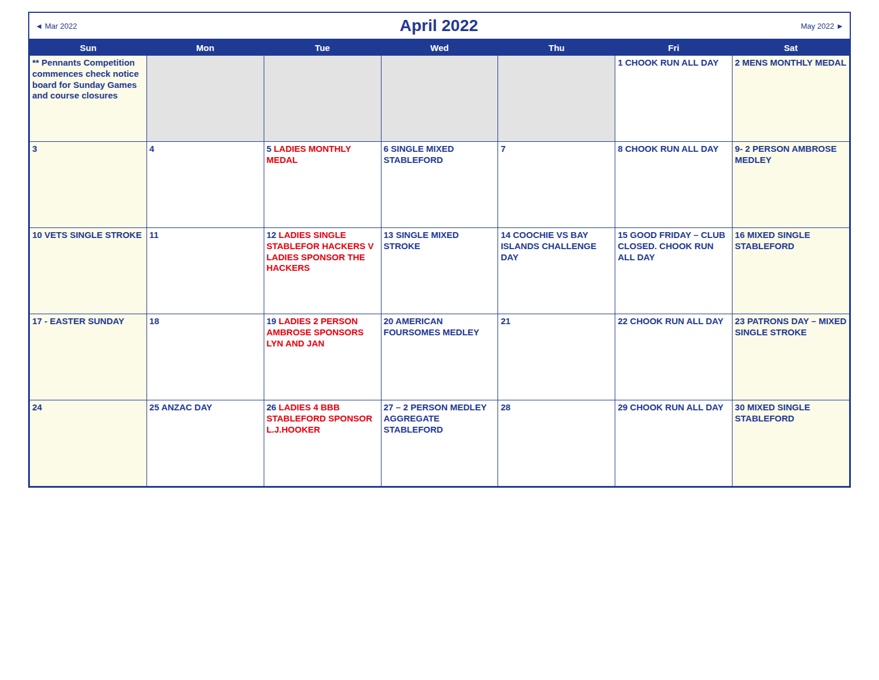◄ Mar 2022
April 2022
May 2022 ►
| Sun | Mon | Tue | Wed | Thu | Fri | Sat |
| --- | --- | --- | --- | --- | --- | --- |
| ** Pennants Competition commences check notice board for Sunday Games and course closures | | | | | 1 CHOOK RUN ALL DAY | 2 MENS MONTHLY MEDAL |
| 3 | 4 | 5 LADIES MONTHLY MEDAL | 6 SINGLE MIXED STABLEFORD | 7 | 8 CHOOK RUN ALL DAY | 9 - 2 PERSON AMBROSE MEDLEY |
| 10 VETS SINGLE STROKE | 11 | 12 LADIES SINGLE STABLEFOR HACKERS V LADIES SPONSOR THE HACKERS | 13 SINGLE MIXED STROKE | 14 COOCHIE VS BAY ISLANDS CHALLENGE DAY | 15 GOOD FRIDAY – CLUB CLOSED. CHOOK RUN ALL DAY | 16 MIXED SINGLE STABLEFORD |
| 17 - EASTER SUNDAY | 18 | 19 LADIES 2 PERSON AMBROSE SPONSORS LYN AND JAN | 20 AMERICAN FOURSOMES MEDLEY | 21 | 22 CHOOK RUN ALL DAY | 23 PATRONS DAY – MIXED SINGLE STROKE |
| 24 | 25 ANZAC DAY | 26 LADIES 4 BBB STABLEFORD SPONSOR L.J.HOOKER | 27 – 2 PERSON MEDLEY AGGREGATE STABLEFORD | 28 | 29 CHOOK RUN ALL DAY | 30 MIXED SINGLE STABLEFORD |